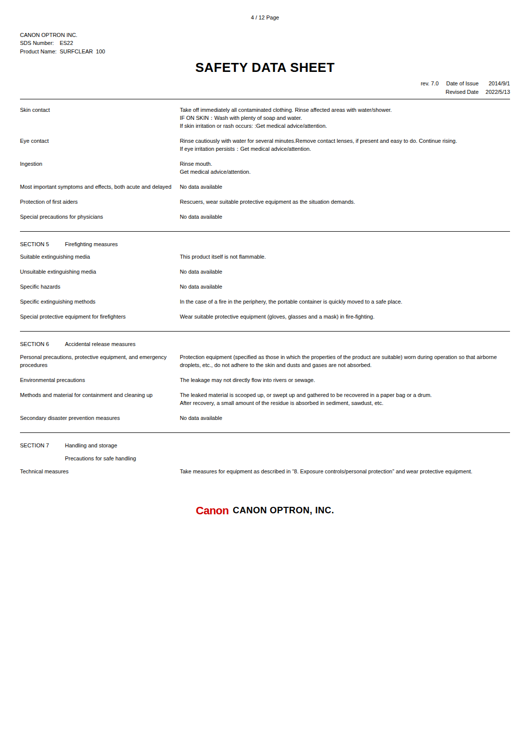4 / 12 Page
| CANON OPTRON INC. |
| SDS Number: | ES22 |
| Product Name: | SURFCLEAR 100 |
SAFETY DATA SHEET
| rev. 7.0 | Date of Issue | 2014/9/1 |
| | Revised Date | 2022/5/13 |
| Skin contact | Take off immediately all contaminated clothing. Rinse affected areas with water/shower. IF ON SKIN：Wash with plenty of soap and water. If skin irritation or rash occurs: :Get medical advice/attention. |
| Eye contact | Rinse cautiously with water for several minutes.Remove contact lenses, if present and easy to do. Continue rising. If eye irritation persists：Get medical advice/attention. |
| Ingestion | Rinse mouth. Get medical advice/attention. |
| Most important symptoms and effects, both acute and delayed | No data available |
| Protection of first aiders | Rescuers, wear suitable protective equipment as the situation demands. |
| Special precautions for physicians | No data available |
SECTION 5 Firefighting measures
| Suitable extinguishing media | This product itself is not flammable. |
| Unsuitable extinguishing media | No data available |
| Specific hazards | No data available |
| Specific extinguishing methods | In the case of a fire in the periphery, the portable container is quickly moved to a safe place. |
| Special protective equipment for firefighters | Wear suitable protective equipment (gloves, glasses and a mask) in fire-fighting. |
SECTION 6 Accidental release measures
| Personal precautions, protective equipment, and emergency procedures | Protection equipment (specified as those in which the properties of the product are suitable) worn during operation so that airborne droplets, etc., do not adhere to the skin and dusts and gases are not absorbed. |
| Environmental precautions | The leakage may not directly flow into rivers or sewage. |
| Methods and material for containment and cleaning up | The leaked material is scooped up, or swept up and gathered to be recovered in a paper bag or a drum. After recovery, a small amount of the residue is absorbed in sediment, sawdust, etc. |
| Secondary disaster prevention measures | No data available |
SECTION 7 Handling and storage
Precautions for safe handling
| Technical measures | Take measures for equipment as described in “8. Exposure controls/personal protection” and wear protective equipment. |
Canon CANON OPTRON, INC.